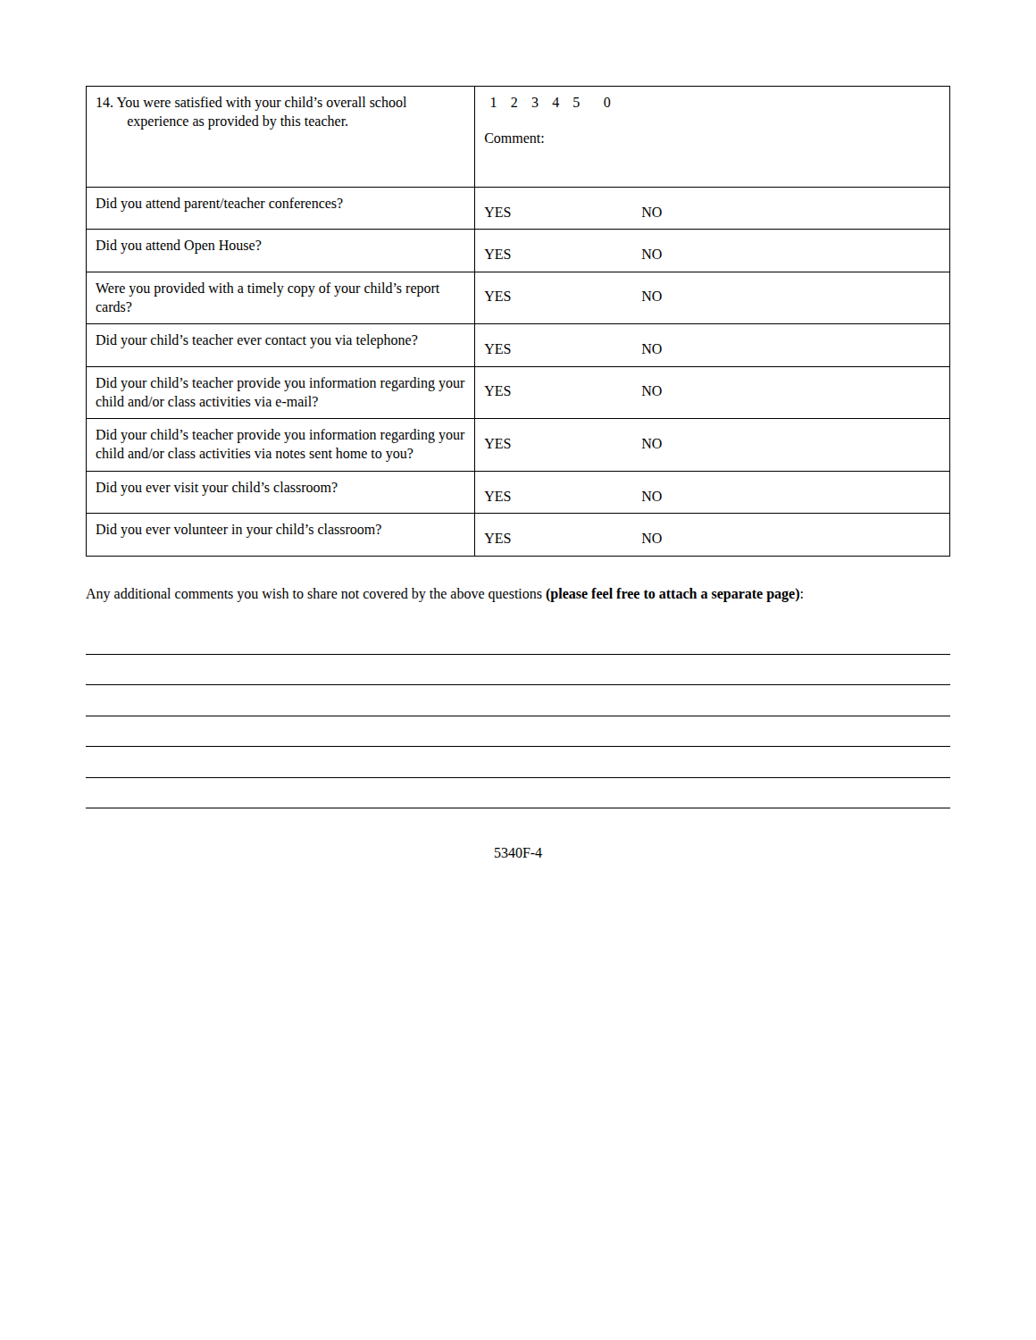| 14. You were satisfied with your child’s overall school experience as provided by this teacher. | 1 2 3 4 5 0 Comment: |
| Did you attend parent/teacher conferences? | YES NO |
| Did you attend Open House? | YES NO |
| Were you provided with a timely copy of your child’s report cards? | YES NO |
| Did your child’s teacher ever contact you via telephone? | YES NO |
| Did your child’s teacher provide you information regarding your child and/or class activities via e-mail? | YES NO |
| Did your child’s teacher provide you information regarding your child and/or class activities via notes sent home to you? | YES NO |
| Did you ever visit your child’s classroom? | YES NO |
| Did you ever volunteer in your child’s classroom? | YES NO |
Any additional comments you wish to share not covered by the above questions (please feel free to attach a separate page):
5340F-4